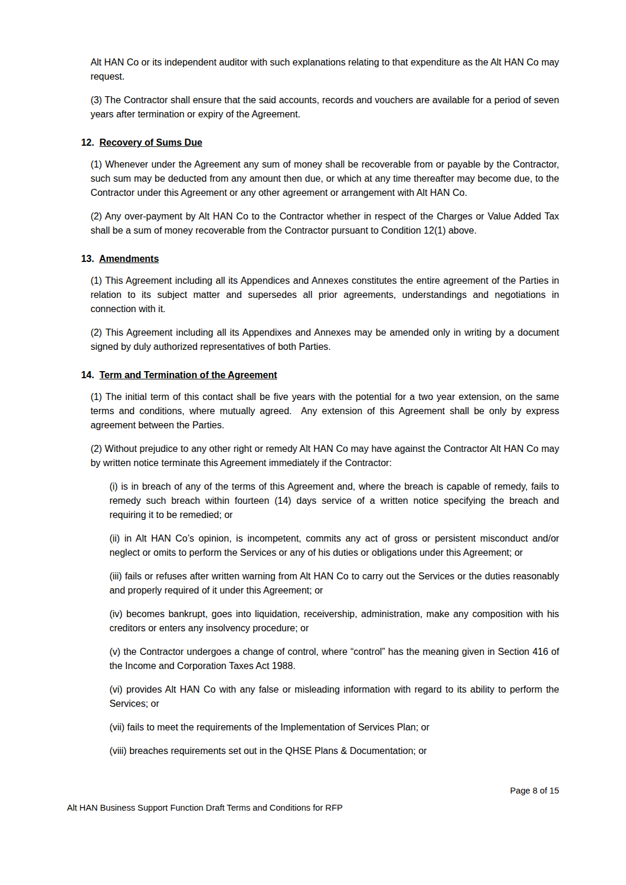Alt HAN Co or its independent auditor with such explanations relating to that expenditure as the Alt HAN Co may request.
(3) The Contractor shall ensure that the said accounts, records and vouchers are available for a period of seven years after termination or expiry of the Agreement.
12. Recovery of Sums Due
(1) Whenever under the Agreement any sum of money shall be recoverable from or payable by the Contractor, such sum may be deducted from any amount then due, or which at any time thereafter may become due, to the Contractor under this Agreement or any other agreement or arrangement with Alt HAN Co.
(2) Any over-payment by Alt HAN Co to the Contractor whether in respect of the Charges or Value Added Tax shall be a sum of money recoverable from the Contractor pursuant to Condition 12(1) above.
13. Amendments
(1) This Agreement including all its Appendices and Annexes constitutes the entire agreement of the Parties in relation to its subject matter and supersedes all prior agreements, understandings and negotiations in connection with it.
(2) This Agreement including all its Appendixes and Annexes may be amended only in writing by a document signed by duly authorized representatives of both Parties.
14. Term and Termination of the Agreement
(1) The initial term of this contact shall be five years with the potential for a two year extension, on the same terms and conditions, where mutually agreed. Any extension of this Agreement shall be only by express agreement between the Parties.
(2) Without prejudice to any other right or remedy Alt HAN Co may have against the Contractor Alt HAN Co may by written notice terminate this Agreement immediately if the Contractor:
(i) is in breach of any of the terms of this Agreement and, where the breach is capable of remedy, fails to remedy such breach within fourteen (14) days service of a written notice specifying the breach and requiring it to be remedied; or
(ii) in Alt HAN Co’s opinion, is incompetent, commits any act of gross or persistent misconduct and/or neglect or omits to perform the Services or any of his duties or obligations under this Agreement; or
(iii) fails or refuses after written warning from Alt HAN Co to carry out the Services or the duties reasonably and properly required of it under this Agreement; or
(iv) becomes bankrupt, goes into liquidation, receivership, administration, make any composition with his creditors or enters any insolvency procedure; or
(v) the Contractor undergoes a change of control, where “control” has the meaning given in Section 416 of the Income and Corporation Taxes Act 1988.
(vi) provides Alt HAN Co with any false or misleading information with regard to its ability to perform the Services; or
(vii) fails to meet the requirements of the Implementation of Services Plan; or
(viii) breaches requirements set out in the QHSE Plans & Documentation; or
Page 8 of 15
Alt HAN Business Support Function Draft Terms and Conditions for RFP